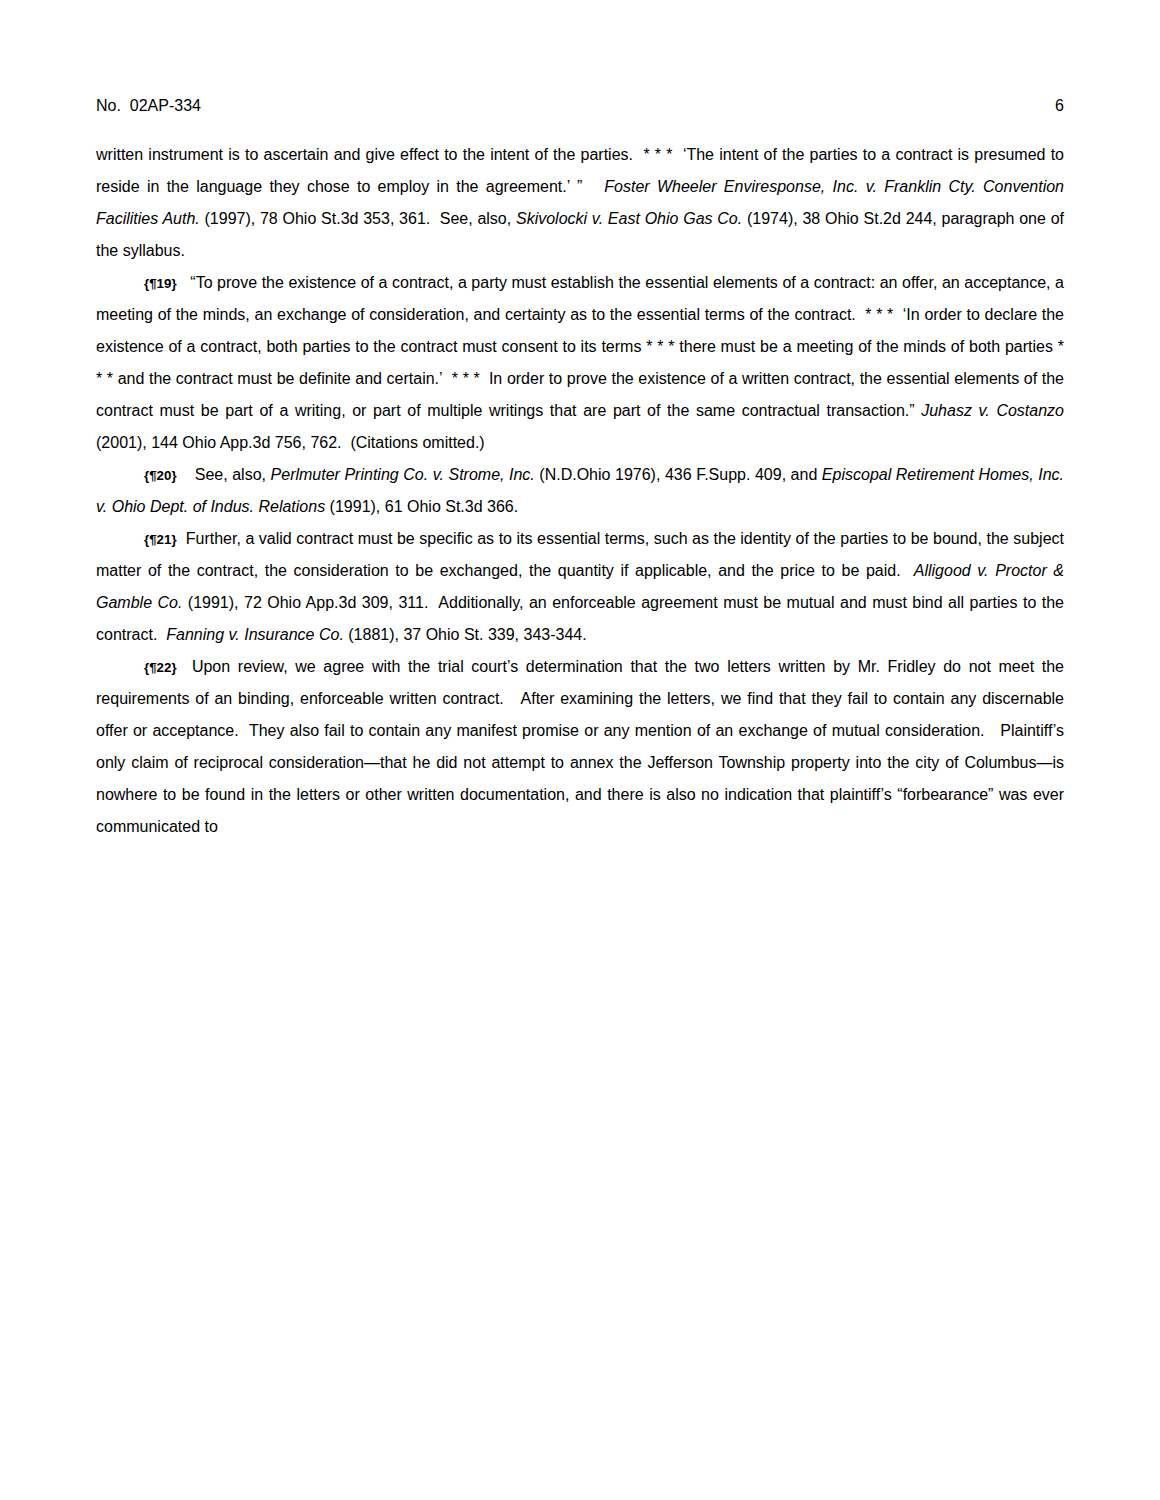No. 02AP-334 6
written instrument is to ascertain and give effect to the intent of the parties. * * * ‘The intent of the parties to a contract is presumed to reside in the language they chose to employ in the agreement.’ ” Foster Wheeler Enviresponse, Inc. v. Franklin Cty. Convention Facilities Auth. (1997), 78 Ohio St.3d 353, 361. See, also, Skivolocki v. East Ohio Gas Co. (1974), 38 Ohio St.2d 244, paragraph one of the syllabus.
{¶19} “To prove the existence of a contract, a party must establish the essential elements of a contract: an offer, an acceptance, a meeting of the minds, an exchange of consideration, and certainty as to the essential terms of the contract. * * * ‘In order to declare the existence of a contract, both parties to the contract must consent to its terms * * * there must be a meeting of the minds of both parties * * * and the contract must be definite and certain.’ * * * In order to prove the existence of a written contract, the essential elements of the contract must be part of a writing, or part of multiple writings that are part of the same contractual transaction.” Juhasz v. Costanzo (2001), 144 Ohio App.3d 756, 762. (Citations omitted.)
{¶20} See, also, Perlmuter Printing Co. v. Strome, Inc. (N.D.Ohio 1976), 436 F.Supp. 409, and Episcopal Retirement Homes, Inc. v. Ohio Dept. of Indus. Relations (1991), 61 Ohio St.3d 366.
{¶21} Further, a valid contract must be specific as to its essential terms, such as the identity of the parties to be bound, the subject matter of the contract, the consideration to be exchanged, the quantity if applicable, and the price to be paid. Alligood v. Proctor & Gamble Co. (1991), 72 Ohio App.3d 309, 311. Additionally, an enforceable agreement must be mutual and must bind all parties to the contract. Fanning v. Insurance Co. (1881), 37 Ohio St. 339, 343-344.
{¶22} Upon review, we agree with the trial court’s determination that the two letters written by Mr. Fridley do not meet the requirements of an binding, enforceable written contract. After examining the letters, we find that they fail to contain any discernable offer or acceptance. They also fail to contain any manifest promise or any mention of an exchange of mutual consideration. Plaintiff’s only claim of reciprocal consideration—that he did not attempt to annex the Jefferson Township property into the city of Columbus—is nowhere to be found in the letters or other written documentation, and there is also no indication that plaintiff’s “forbearance” was ever communicated to